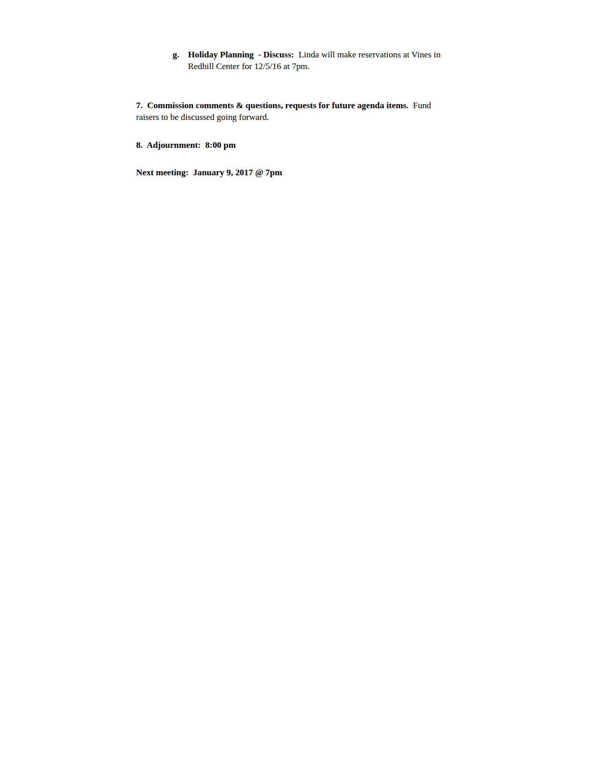g. Holiday Planning - Discuss: Linda will make reservations at Vines in Redhill Center for 12/5/16 at 7pm.
7. Commission comments & questions, requests for future agenda items. Fund raisers to be discussed going forward.
8. Adjournment: 8:00 pm
Next meeting: January 9, 2017 @ 7pm